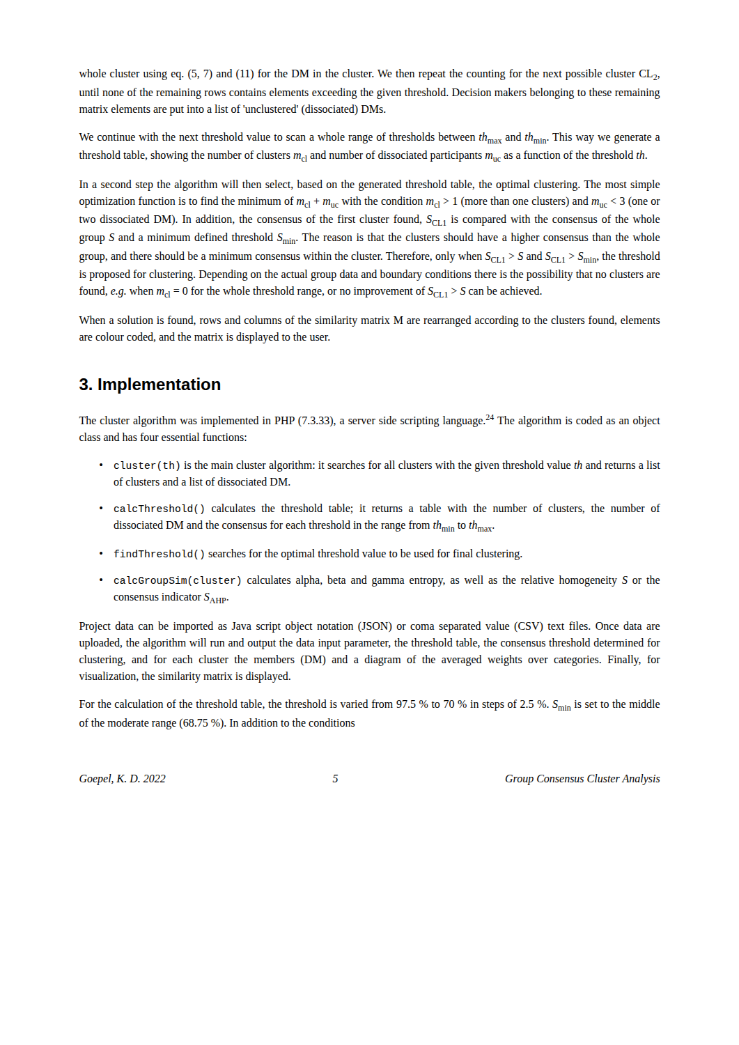whole cluster using eq. (5, 7) and (11) for the DM in the cluster. We then repeat the counting for the next possible cluster CL2, until none of the remaining rows contains elements exceeding the given threshold. Decision makers belonging to these remaining matrix elements are put into a list of 'unclustered' (dissociated) DMs.
We continue with the next threshold value to scan a whole range of thresholds between thmax and thmin. This way we generate a threshold table, showing the number of clusters mcl and number of dissociated participants muc as a function of the threshold th.
In a second step the algorithm will then select, based on the generated threshold table, the optimal clustering. The most simple optimization function is to find the minimum of mcl + muc with the condition mcl > 1 (more than one clusters) and muc < 3 (one or two dissociated DM). In addition, the consensus of the first cluster found, SCL1 is compared with the consensus of the whole group S and a minimum defined threshold Smin. The reason is that the clusters should have a higher consensus than the whole group, and there should be a minimum consensus within the cluster. Therefore, only when SCL1 > S and SCL1 > Smin, the threshold is proposed for clustering. Depending on the actual group data and boundary conditions there is the possibility that no clusters are found, e.g. when mcl = 0 for the whole threshold range, or no improvement of SCL1 > S can be achieved.
When a solution is found, rows and columns of the similarity matrix M are rearranged according to the clusters found, elements are colour coded, and the matrix is displayed to the user.
3. Implementation
The cluster algorithm was implemented in PHP (7.3.33), a server side scripting language.24 The algorithm is coded as an object class and has four essential functions:
cluster(th) is the main cluster algorithm: it searches for all clusters with the given threshold value th and returns a list of clusters and a list of dissociated DM.
calcThreshold() calculates the threshold table; it returns a table with the number of clusters, the number of dissociated DM and the consensus for each threshold in the range from thmin to thmax.
findThreshold() searches for the optimal threshold value to be used for final clustering.
calcGroupSim(cluster) calculates alpha, beta and gamma entropy, as well as the relative homogeneity S or the consensus indicator SAHP.
Project data can be imported as Java script object notation (JSON) or coma separated value (CSV) text files. Once data are uploaded, the algorithm will run and output the data input parameter, the threshold table, the consensus threshold determined for clustering, and for each cluster the members (DM) and a diagram of the averaged weights over categories. Finally, for visualization, the similarity matrix is displayed.
For the calculation of the threshold table, the threshold is varied from 97.5 % to 70 % in steps of 2.5 %. Smin is set to the middle of the moderate range (68.75 %). In addition to the conditions
Goepel, K. D. 2022 5 Group Consensus Cluster Analysis